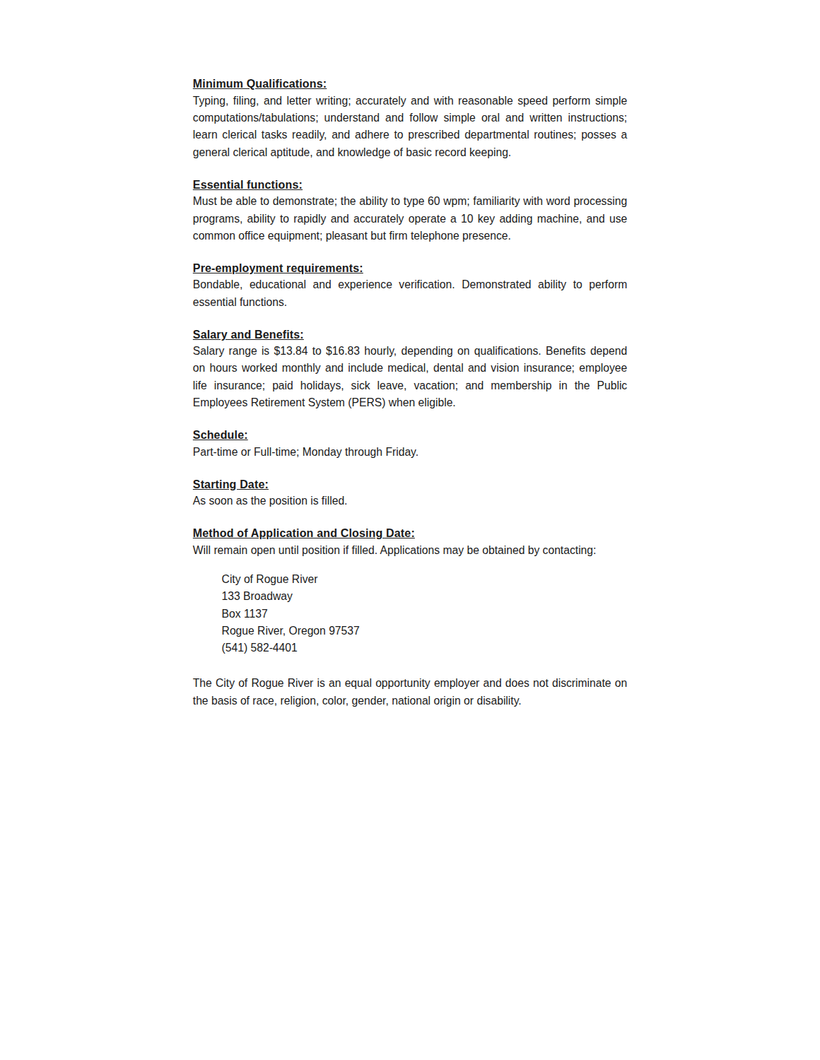Minimum Qualifications:
Typing, filing, and letter writing; accurately and with reasonable speed perform simple computations/tabulations; understand and follow simple oral and written instructions; learn clerical tasks readily, and adhere to prescribed departmental routines; posses a general clerical aptitude, and knowledge of basic record keeping.
Essential functions:
Must be able to demonstrate; the ability to type 60 wpm; familiarity with word processing programs, ability to rapidly and accurately operate a 10 key adding machine, and use common office equipment; pleasant but firm telephone presence.
Pre-employment requirements:
Bondable, educational and experience verification. Demonstrated ability to perform essential functions.
Salary and Benefits:
Salary range is $13.84 to $16.83 hourly, depending on qualifications. Benefits depend on hours worked monthly and include medical, dental and vision insurance; employee life insurance; paid holidays, sick leave, vacation; and membership in the Public Employees Retirement System (PERS) when eligible.
Schedule:
Part-time or Full-time; Monday through Friday.
Starting Date:
As soon as the position is filled.
Method of Application and Closing Date:
Will remain open until position if filled. Applications may be obtained by contacting:
City of Rogue River
133 Broadway
Box 1137
Rogue River, Oregon 97537
(541) 582-4401
The City of Rogue River is an equal opportunity employer and does not discriminate on the basis of race, religion, color, gender, national origin or disability.